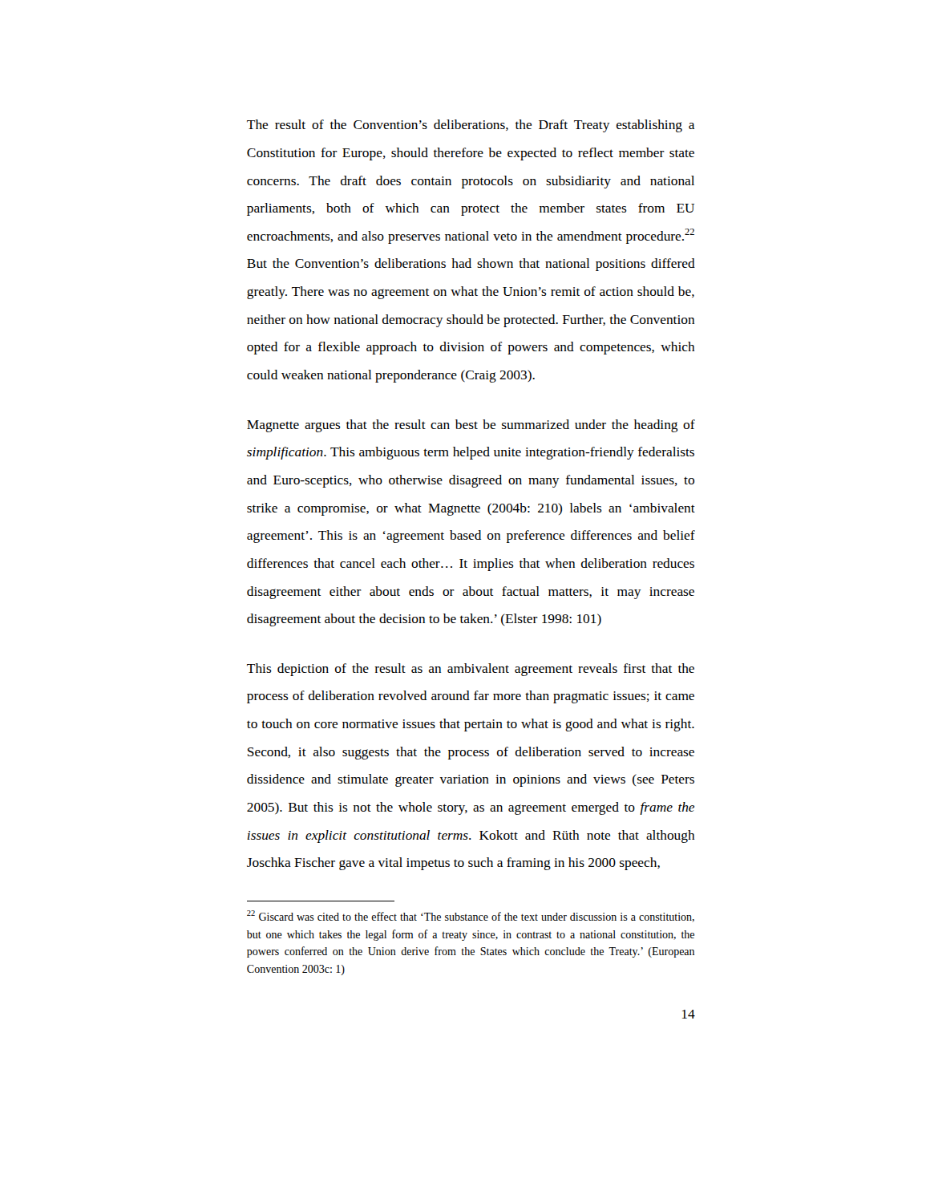The result of the Convention’s deliberations, the Draft Treaty establishing a Constitution for Europe, should therefore be expected to reflect member state concerns. The draft does contain protocols on subsidiarity and national parliaments, both of which can protect the member states from EU encroachments, and also preserves national veto in the amendment procedure.22 But the Convention’s deliberations had shown that national positions differed greatly. There was no agreement on what the Union’s remit of action should be, neither on how national democracy should be protected. Further, the Convention opted for a flexible approach to division of powers and competences, which could weaken national preponderance (Craig 2003).
Magnette argues that the result can best be summarized under the heading of simplification. This ambiguous term helped unite integration-friendly federalists and Euro-sceptics, who otherwise disagreed on many fundamental issues, to strike a compromise, or what Magnette (2004b: 210) labels an ‘ambivalent agreement’. This is an ‘agreement based on preference differences and belief differences that cancel each other… It implies that when deliberation reduces disagreement either about ends or about factual matters, it may increase disagreement about the decision to be taken.’ (Elster 1998: 101)
This depiction of the result as an ambivalent agreement reveals first that the process of deliberation revolved around far more than pragmatic issues; it came to touch on core normative issues that pertain to what is good and what is right. Second, it also suggests that the process of deliberation served to increase dissidence and stimulate greater variation in opinions and views (see Peters 2005). But this is not the whole story, as an agreement emerged to frame the issues in explicit constitutional terms. Kokott and Rüth note that although Joschka Fischer gave a vital impetus to such a framing in his 2000 speech,
22 Giscard was cited to the effect that ‘The substance of the text under discussion is a constitution, but one which takes the legal form of a treaty since, in contrast to a national constitution, the powers conferred on the Union derive from the States which conclude the Treaty.’ (European Convention 2003c: 1)
14